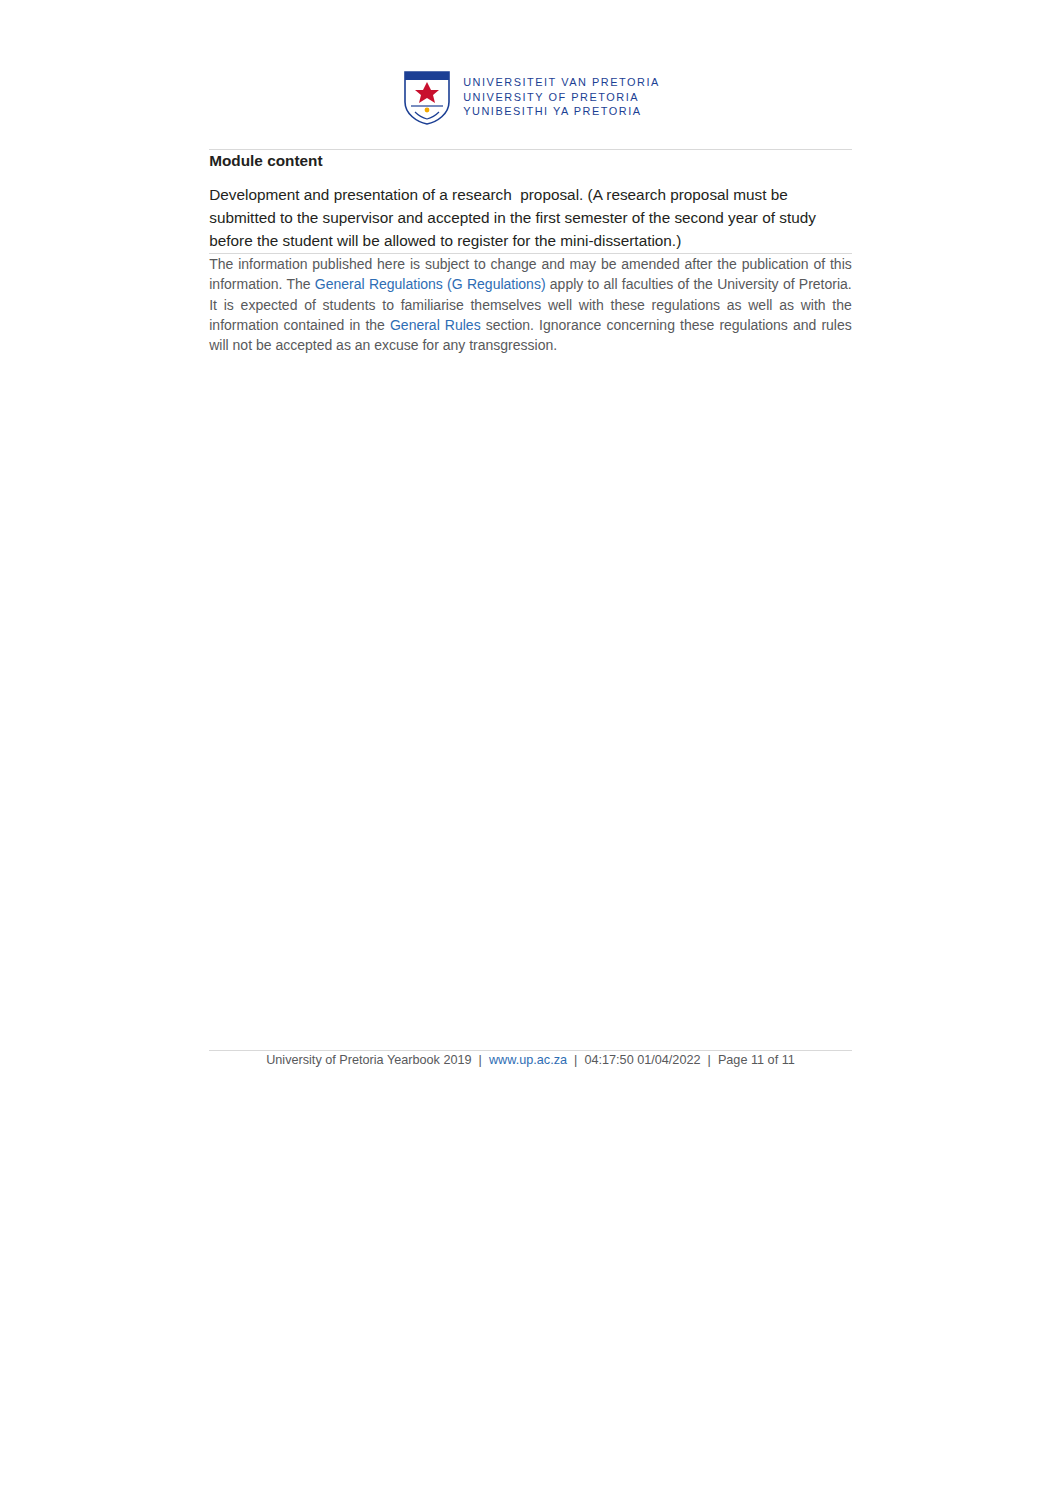Universiteit van Pretoria
University of Pretoria
Yunibesithi ya Pretoria
Module content
Development and presentation of a research proposal. (A research proposal must be submitted to the supervisor and accepted in the first semester of the second year of study before the student will be allowed to register for the mini-dissertation.)
The information published here is subject to change and may be amended after the publication of this information. The General Regulations (G Regulations) apply to all faculties of the University of Pretoria. It is expected of students to familiarise themselves well with these regulations as well as with the information contained in the General Rules section. Ignorance concerning these regulations and rules will not be accepted as an excuse for any transgression.
University of Pretoria Yearbook 2019 | www.up.ac.za | 04:17:50 01/04/2022 | Page 11 of 11